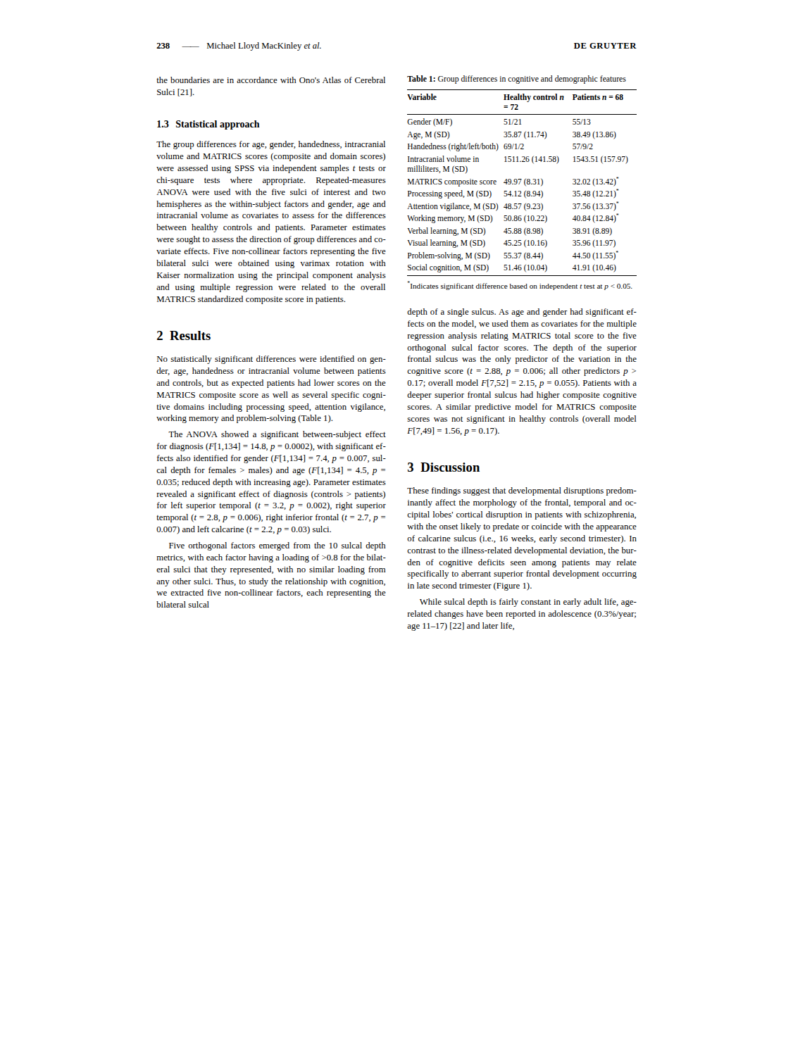238——Michael Lloyd MacKinley et al.
DE GRUYTER
the boundaries are in accordance with Ono's Atlas of Cerebral Sulci [21].
1.3 Statistical approach
The group differences for age, gender, handedness, intracranial volume and MATRICS scores (composite and domain scores) were assessed using SPSS via independent samples t tests or chi-square tests where appropriate. Repeated-measures ANOVA were used with the five sulci of interest and two hemispheres as the within-subject factors and gender, age and intracranial volume as covariates to assess for the differences between healthy controls and patients. Parameter estimates were sought to assess the direction of group differences and covariate effects. Five non-collinear factors representing the five bilateral sulci were obtained using varimax rotation with Kaiser normalization using the principal component analysis and using multiple regression were related to the overall MATRICS standardized composite score in patients.
2 Results
No statistically significant differences were identified on gender, age, handedness or intracranial volume between patients and controls, but as expected patients had lower scores on the MATRICS composite score as well as several specific cognitive domains including processing speed, attention vigilance, working memory and problem-solving (Table 1).
The ANOVA showed a significant between-subject effect for diagnosis (F[1,134] = 14.8, p = 0.0002), with significant effects also identified for gender (F[1,134] = 7.4, p = 0.007, sulcal depth for females > males) and age (F[1,134] = 4.5, p = 0.035; reduced depth with increasing age). Parameter estimates revealed a significant effect of diagnosis (controls > patients) for left superior temporal (t = 3.2, p = 0.002), right superior temporal (t = 2.8, p = 0.006), right inferior frontal (t = 2.7, p = 0.007) and left calcarine (t = 2.2, p = 0.03) sulci.
Five orthogonal factors emerged from the 10 sulcal depth metrics, with each factor having a loading of >0.8 for the bilateral sulci that they represented, with no similar loading from any other sulci. Thus, to study the relationship with cognition, we extracted five non-collinear factors, each representing the bilateral sulcal
Table 1: Group differences in cognitive and demographic features
| Variable | Healthy control n = 72 | Patients n = 68 |
| --- | --- | --- |
| Gender (M/F) | 51/21 | 55/13 |
| Age, M (SD) | 35.87 (11.74) | 38.49 (13.86) |
| Handedness (right/left/both) | 69/1/2 | 57/9/2 |
| Intracranial volume in milliliters, M (SD) | 1511.26 (141.58) | 1543.51 (157.97) |
| MATRICS composite score | 49.97 (8.31) | 32.02 (13.42) * |
| Processing speed, M (SD) | 54.12 (8.94) | 35.48 (12.21) * |
| Attention vigilance, M (SD) | 48.57 (9.23) | 37.56 (13.37) * |
| Working memory, M (SD) | 50.86 (10.22) | 40.84 (12.84) * |
| Verbal learning, M (SD) | 45.88 (8.98) | 38.91 (8.89) |
| Visual learning, M (SD) | 45.25 (10.16) | 35.96 (11.97) |
| Problem-solving, M (SD) | 55.37 (8.44) | 44.50 (11.55) * |
| Social cognition, M (SD) | 51.46 (10.04) | 41.91 (10.46) |
*Indicates significant difference based on independent t test at p < 0.05.
depth of a single sulcus. As age and gender had significant effects on the model, we used them as covariates for the multiple regression analysis relating MATRICS total score to the five orthogonal sulcal factor scores. The depth of the superior frontal sulcus was the only predictor of the variation in the cognitive score (t = 2.88, p = 0.006; all other predictors p > 0.17; overall model F[7,52] = 2.15, p = 0.055). Patients with a deeper superior frontal sulcus had higher composite cognitive scores. A similar predictive model for MATRICS composite scores was not significant in healthy controls (overall model F[7,49] = 1.56, p = 0.17).
3 Discussion
These findings suggest that developmental disruptions predominantly affect the morphology of the frontal, temporal and occipital lobes' cortical disruption in patients with schizophrenia, with the onset likely to predate or coincide with the appearance of calcarine sulcus (i.e., 16 weeks, early second trimester). In contrast to the illness-related developmental deviation, the burden of cognitive deficits seen among patients may relate specifically to aberrant superior frontal development occurring in late second trimester (Figure 1).
While sulcal depth is fairly constant in early adult life, age-related changes have been reported in adolescence (0.3%/year; age 11–17) [22] and later life,